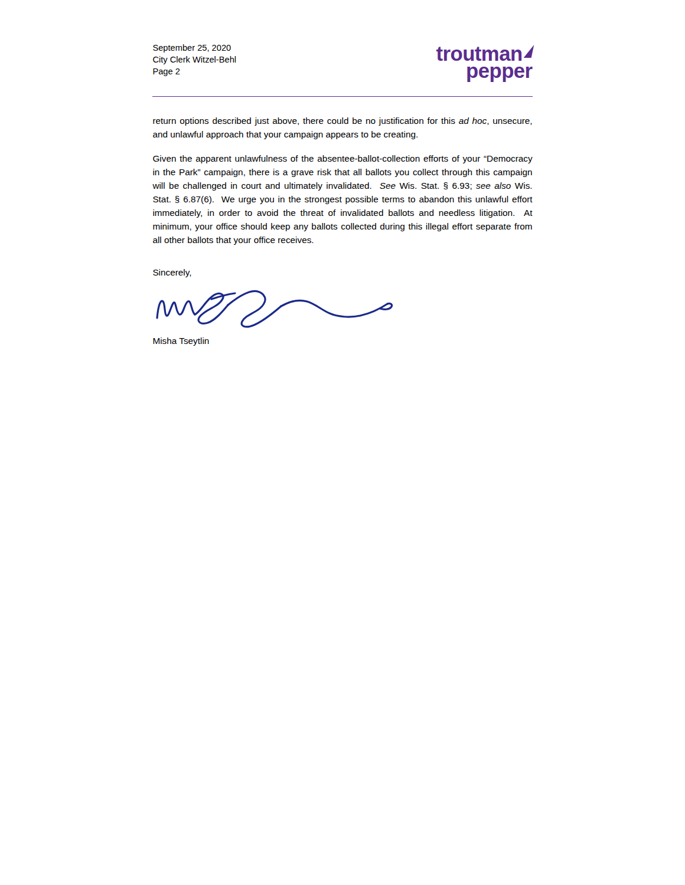September 25, 2020
City Clerk Witzel-Behl
Page 2
troutman pepper
return options described just above, there could be no justification for this ad hoc, unsecure, and unlawful approach that your campaign appears to be creating.
Given the apparent unlawfulness of the absentee-ballot-collection efforts of your “Democracy in the Park” campaign, there is a grave risk that all ballots you collect through this campaign will be challenged in court and ultimately invalidated. See Wis. Stat. § 6.93; see also Wis. Stat. § 6.87(6). We urge you in the strongest possible terms to abandon this unlawful effort immediately, in order to avoid the threat of invalidated ballots and needless litigation. At minimum, your office should keep any ballots collected during this illegal effort separate from all other ballots that your office receives.
Sincerely,
Misha Tseytlin